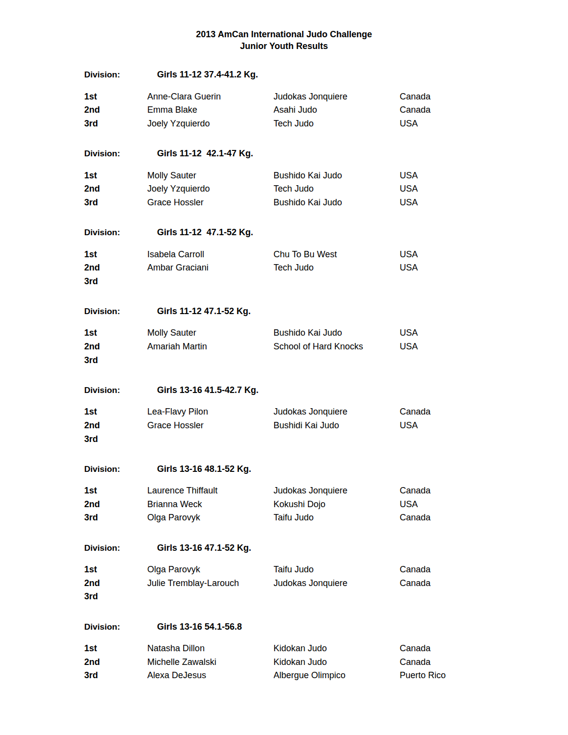2013 AmCan International Judo Challenge Junior Youth Results
Division: Girls 11-12 37.4-41.2 Kg.
| 1st | Anne-Clara Guerin | Judokas Jonquiere | Canada |
| 2nd | Emma Blake | Asahi Judo | Canada |
| 3rd | Joely Yzquierdo | Tech Judo | USA |
Division: Girls 11-12 42.1-47 Kg.
| 1st | Molly Sauter | Bushido Kai Judo | USA |
| 2nd | Joely Yzquierdo | Tech Judo | USA |
| 3rd | Grace Hossler | Bushido Kai Judo | USA |
Division: Girls 11-12 47.1-52 Kg.
| 1st | Isabela Carroll | Chu To Bu West | USA |
| 2nd | Ambar Graciani | Tech Judo | USA |
| 3rd | | | |
Division: Girls 11-12 47.1-52 Kg.
| 1st | Molly Sauter | Bushido Kai Judo | USA |
| 2nd | Amariah Martin | School of Hard Knocks | USA |
| 3rd | | | |
Division: Girls 13-16 41.5-42.7 Kg.
| 1st | Lea-Flavy Pilon | Judokas Jonquiere | Canada |
| 2nd | Grace Hossler | Bushidi Kai Judo | USA |
| 3rd | | | |
Division: Girls 13-16 48.1-52 Kg.
| 1st | Laurence Thiffault | Judokas Jonquiere | Canada |
| 2nd | Brianna Weck | Kokushi Dojo | USA |
| 3rd | Olga Parovyk | Taifu Judo | Canada |
Division: Girls 13-16 47.1-52 Kg.
| 1st | Olga Parovyk | Taifu Judo | Canada |
| 2nd | Julie Tremblay-Larouch | Judokas Jonquiere | Canada |
| 3rd | | | |
Division: Girls 13-16 54.1-56.8
| 1st | Natasha Dillon | Kidokan Judo | Canada |
| 2nd | Michelle Zawalski | Kidokan Judo | Canada |
| 3rd | Alexa DeJesus | Albergue Olimpico | Puerto Rico |